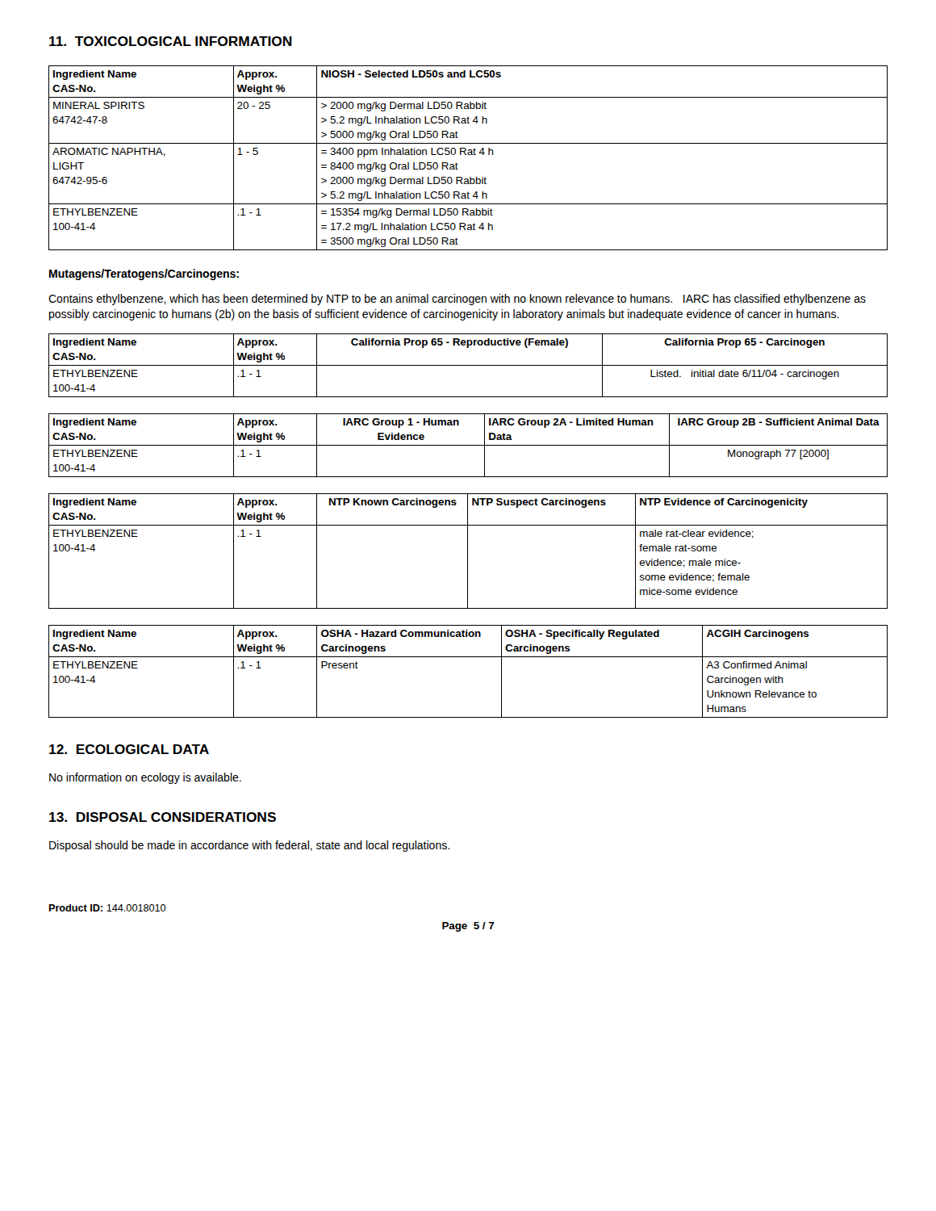11. TOXICOLOGICAL INFORMATION
| Ingredient Name CAS-No. | Approx. Weight % | NIOSH - Selected LD50s and LC50s |
| --- | --- | --- |
| MINERAL SPIRITS 64742-47-8 | 20 - 25 | > 2000 mg/kg Dermal LD50 Rabbit > 5.2 mg/L Inhalation LC50 Rat 4 h > 5000 mg/kg Oral LD50 Rat |
| AROMATIC NAPHTHA, LIGHT 64742-95-6 | 1 - 5 | = 3400 ppm Inhalation LC50 Rat 4 h = 8400 mg/kg Oral LD50 Rat > 2000 mg/kg Dermal LD50 Rabbit > 5.2 mg/L Inhalation LC50 Rat 4 h |
| ETHYLBENZENE 100-41-4 | .1 - 1 | = 15354 mg/kg Dermal LD50 Rabbit = 17.2 mg/L Inhalation LC50 Rat 4 h = 3500 mg/kg Oral LD50 Rat |
Mutagens/Teratogens/Carcinogens:
Contains ethylbenzene, which has been determined by NTP to be an animal carcinogen with no known relevance to humans. IARC has classified ethylbenzene as possibly carcinogenic to humans (2b) on the basis of sufficient evidence of carcinogenicity in laboratory animals but inadequate evidence of cancer in humans.
| Ingredient Name CAS-No. | Approx. Weight % | California Prop 65 - Reproductive (Female) | California Prop 65 - Carcinogen |
| --- | --- | --- | --- |
| ETHYLBENZENE 100-41-4 | .1 - 1 | | Listed. initial date 6/11/04 - carcinogen |
| Ingredient Name CAS-No. | Approx. Weight % | IARC Group 1 - Human Evidence | IARC Group 2A - Limited Human Data | IARC Group 2B - Sufficient Animal Data |
| --- | --- | --- | --- | --- |
| ETHYLBENZENE 100-41-4 | .1 - 1 | | | Monograph 77 [2000] |
| Ingredient Name CAS-No. | Approx. Weight % | NTP Known Carcinogens | NTP Suspect Carcinogens | NTP Evidence of Carcinogenicity |
| --- | --- | --- | --- | --- |
| ETHYLBENZENE 100-41-4 | .1 - 1 | | | male rat-clear evidence; female rat-some evidence; male mice- some evidence; female mice-some evidence |
| Ingredient Name CAS-No. | Approx. Weight % | OSHA - Hazard Communication Carcinogens | OSHA - Specifically Regulated Carcinogens | ACGIH Carcinogens |
| --- | --- | --- | --- | --- |
| ETHYLBENZENE 100-41-4 | .1 - 1 | Present | | A3 Confirmed Animal Carcinogen with Unknown Relevance to Humans |
12. ECOLOGICAL DATA
No information on ecology is available.
13. DISPOSAL CONSIDERATIONS
Disposal should be made in accordance with federal, state and local regulations.
Product ID: 144.0018010
Page 5 / 7